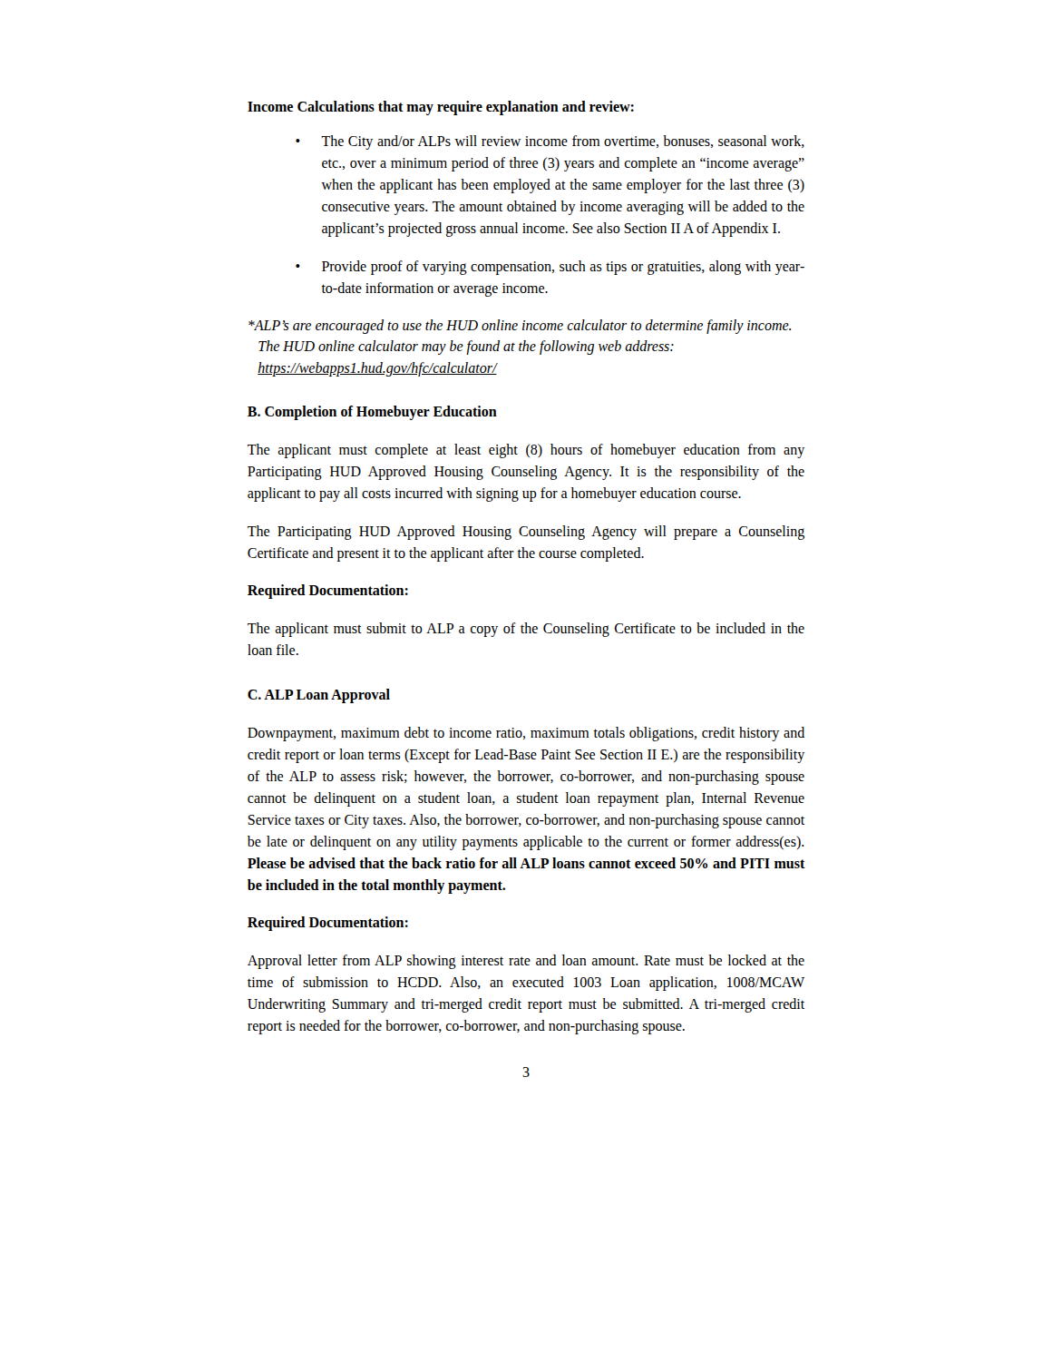Income Calculations that may require explanation and review:
The City and/or ALPs will review income from overtime, bonuses, seasonal work, etc., over a minimum period of three (3) years and complete an “income average” when the applicant has been employed at the same employer for the last three (3) consecutive years. The amount obtained by income averaging will be added to the applicant’s projected gross annual income. See also Section II A of Appendix I.
Provide proof of varying compensation, such as tips or gratuities, along with year-to-date information or average income.
*ALP’s are encouraged to use the HUD online income calculator to determine family income. The HUD online calculator may be found at the following web address: https://webapps1.hud.gov/hfc/calculator/
B. Completion of Homebuyer Education
The applicant must complete at least eight (8) hours of homebuyer education from any Participating HUD Approved Housing Counseling Agency. It is the responsibility of the applicant to pay all costs incurred with signing up for a homebuyer education course.
The Participating HUD Approved Housing Counseling Agency will prepare a Counseling Certificate and present it to the applicant after the course completed.
Required Documentation:
The applicant must submit to ALP a copy of the Counseling Certificate to be included in the loan file.
C. ALP Loan Approval
Downpayment, maximum debt to income ratio, maximum totals obligations, credit history and credit report or loan terms (Except for Lead-Base Paint See Section II E.) are the responsibility of the ALP to assess risk; however, the borrower, co-borrower, and non-purchasing spouse cannot be delinquent on a student loan, a student loan repayment plan, Internal Revenue Service taxes or City taxes. Also, the borrower, co-borrower, and non-purchasing spouse cannot be late or delinquent on any utility payments applicable to the current or former address(es). Please be advised that the back ratio for all ALP loans cannot exceed 50% and PITI must be included in the total monthly payment.
Required Documentation:
Approval letter from ALP showing interest rate and loan amount. Rate must be locked at the time of submission to HCDD. Also, an executed 1003 Loan application, 1008/MCAW Underwriting Summary and tri-merged credit report must be submitted. A tri-merged credit report is needed for the borrower, co-borrower, and non-purchasing spouse.
3